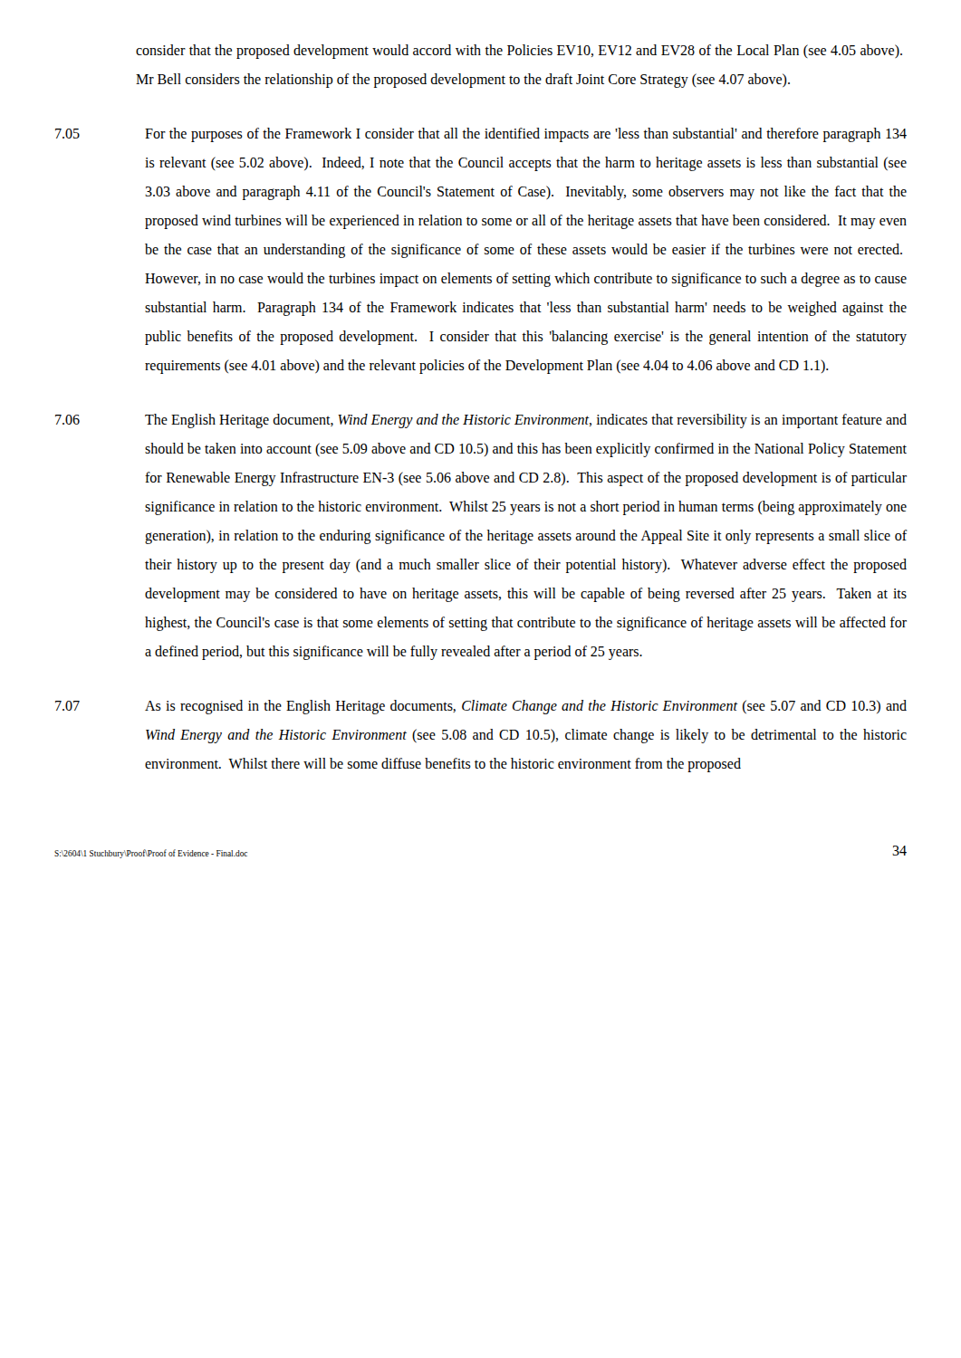consider that the proposed development would accord with the Policies EV10, EV12 and EV28 of the Local Plan (see 4.05 above). Mr Bell considers the relationship of the proposed development to the draft Joint Core Strategy (see 4.07 above).
7.05
For the purposes of the Framework I consider that all the identified impacts are 'less than substantial' and therefore paragraph 134 is relevant (see 5.02 above). Indeed, I note that the Council accepts that the harm to heritage assets is less than substantial (see 3.03 above and paragraph 4.11 of the Council's Statement of Case). Inevitably, some observers may not like the fact that the proposed wind turbines will be experienced in relation to some or all of the heritage assets that have been considered. It may even be the case that an understanding of the significance of some of these assets would be easier if the turbines were not erected. However, in no case would the turbines impact on elements of setting which contribute to significance to such a degree as to cause substantial harm. Paragraph 134 of the Framework indicates that 'less than substantial harm' needs to be weighed against the public benefits of the proposed development. I consider that this 'balancing exercise' is the general intention of the statutory requirements (see 4.01 above) and the relevant policies of the Development Plan (see 4.04 to 4.06 above and CD 1.1).
7.06
The English Heritage document, Wind Energy and the Historic Environment, indicates that reversibility is an important feature and should be taken into account (see 5.09 above and CD 10.5) and this has been explicitly confirmed in the National Policy Statement for Renewable Energy Infrastructure EN-3 (see 5.06 above and CD 2.8). This aspect of the proposed development is of particular significance in relation to the historic environment. Whilst 25 years is not a short period in human terms (being approximately one generation), in relation to the enduring significance of the heritage assets around the Appeal Site it only represents a small slice of their history up to the present day (and a much smaller slice of their potential history). Whatever adverse effect the proposed development may be considered to have on heritage assets, this will be capable of being reversed after 25 years. Taken at its highest, the Council's case is that some elements of setting that contribute to the significance of heritage assets will be affected for a defined period, but this significance will be fully revealed after a period of 25 years.
7.07
As is recognised in the English Heritage documents, Climate Change and the Historic Environment (see 5.07 and CD 10.3) and Wind Energy and the Historic Environment (see 5.08 and CD 10.5), climate change is likely to be detrimental to the historic environment. Whilst there will be some diffuse benefits to the historic environment from the proposed
S:\2604\1 Stuchbury\Proof\Proof of Evidence - Final.doc
34